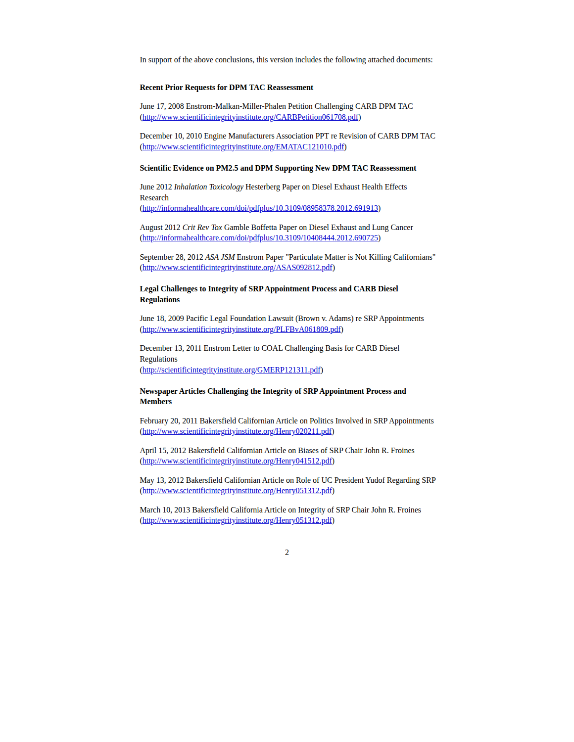In support of the above conclusions, this version includes the following attached documents:
Recent Prior Requests for DPM TAC Reassessment
June 17, 2008 Enstrom-Malkan-Miller-Phalen Petition Challenging CARB DPM TAC (http://www.scientificintegrityinstitute.org/CARBPetition061708.pdf)
December 10, 2010 Engine Manufacturers Association PPT re Revision of CARB DPM TAC (http://www.scientificintegrityinstitute.org/EMATAC121010.pdf)
Scientific Evidence on PM2.5 and DPM Supporting New DPM TAC Reassessment
June 2012 Inhalation Toxicology Hesterberg Paper on Diesel Exhaust Health Effects Research (http://informahealthcare.com/doi/pdfplus/10.3109/08958378.2012.691913)
August 2012 Crit Rev Tox Gamble Boffetta Paper on Diesel Exhaust and Lung Cancer (http://informahealthcare.com/doi/pdfplus/10.3109/10408444.2012.690725)
September 28, 2012 ASA JSM Enstrom Paper "Particulate Matter is Not Killing Californians" (http://www.scientificintegrityinstitute.org/ASAS092812.pdf)
Legal Challenges to Integrity of SRP Appointment Process and CARB Diesel Regulations
June 18, 2009 Pacific Legal Foundation Lawsuit (Brown v. Adams) re SRP Appointments (http://www.scientificintegrityinstitute.org/PLFBvA061809.pdf)
December 13, 2011 Enstrom Letter to COAL Challenging Basis for CARB Diesel Regulations (http://scientificintegrityinstitute.org/GMERP121311.pdf)
Newspaper Articles Challenging the Integrity of SRP Appointment Process and Members
February 20, 2011 Bakersfield Californian Article on Politics Involved in SRP Appointments (http://www.scientificintegrityinstitute.org/Henry020211.pdf)
April 15, 2012 Bakersfield Californian Article on Biases of SRP Chair John R. Froines (http://www.scientificintegrityinstitute.org/Henry041512.pdf)
May 13, 2012 Bakersfield Californian Article on Role of UC President Yudof Regarding SRP (http://www.scientificintegrityinstitute.org/Henry051312.pdf)
March 10, 2013 Bakersfield California Article on Integrity of SRP Chair John R. Froines (http://www.scientificintegrityinstitute.org/Henry051312.pdf)
2